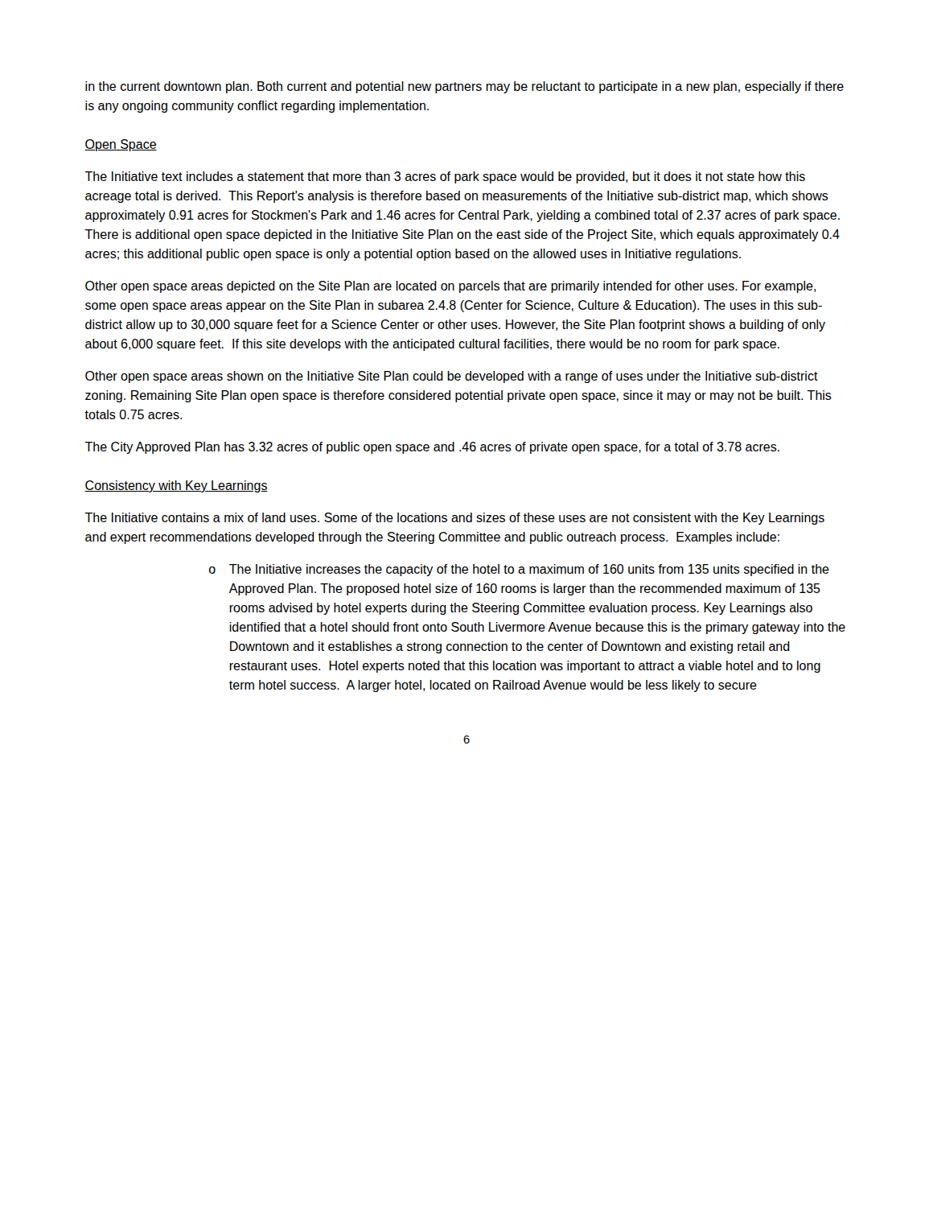in the current downtown plan. Both current and potential new partners may be reluctant to participate in a new plan, especially if there is any ongoing community conflict regarding implementation.
Open Space
The Initiative text includes a statement that more than 3 acres of park space would be provided, but it does it not state how this acreage total is derived. This Report's analysis is therefore based on measurements of the Initiative sub-district map, which shows approximately 0.91 acres for Stockmen's Park and 1.46 acres for Central Park, yielding a combined total of 2.37 acres of park space. There is additional open space depicted in the Initiative Site Plan on the east side of the Project Site, which equals approximately 0.4 acres; this additional public open space is only a potential option based on the allowed uses in Initiative regulations.
Other open space areas depicted on the Site Plan are located on parcels that are primarily intended for other uses. For example, some open space areas appear on the Site Plan in subarea 2.4.8 (Center for Science, Culture & Education). The uses in this sub-district allow up to 30,000 square feet for a Science Center or other uses. However, the Site Plan footprint shows a building of only about 6,000 square feet. If this site develops with the anticipated cultural facilities, there would be no room for park space.
Other open space areas shown on the Initiative Site Plan could be developed with a range of uses under the Initiative sub-district zoning. Remaining Site Plan open space is therefore considered potential private open space, since it may or may not be built. This totals 0.75 acres.
The City Approved Plan has 3.32 acres of public open space and .46 acres of private open space, for a total of 3.78 acres.
Consistency with Key Learnings
The Initiative contains a mix of land uses. Some of the locations and sizes of these uses are not consistent with the Key Learnings and expert recommendations developed through the Steering Committee and public outreach process. Examples include:
The Initiative increases the capacity of the hotel to a maximum of 160 units from 135 units specified in the Approved Plan. The proposed hotel size of 160 rooms is larger than the recommended maximum of 135 rooms advised by hotel experts during the Steering Committee evaluation process. Key Learnings also identified that a hotel should front onto South Livermore Avenue because this is the primary gateway into the Downtown and it establishes a strong connection to the center of Downtown and existing retail and restaurant uses. Hotel experts noted that this location was important to attract a viable hotel and to long term hotel success. A larger hotel, located on Railroad Avenue would be less likely to secure
6